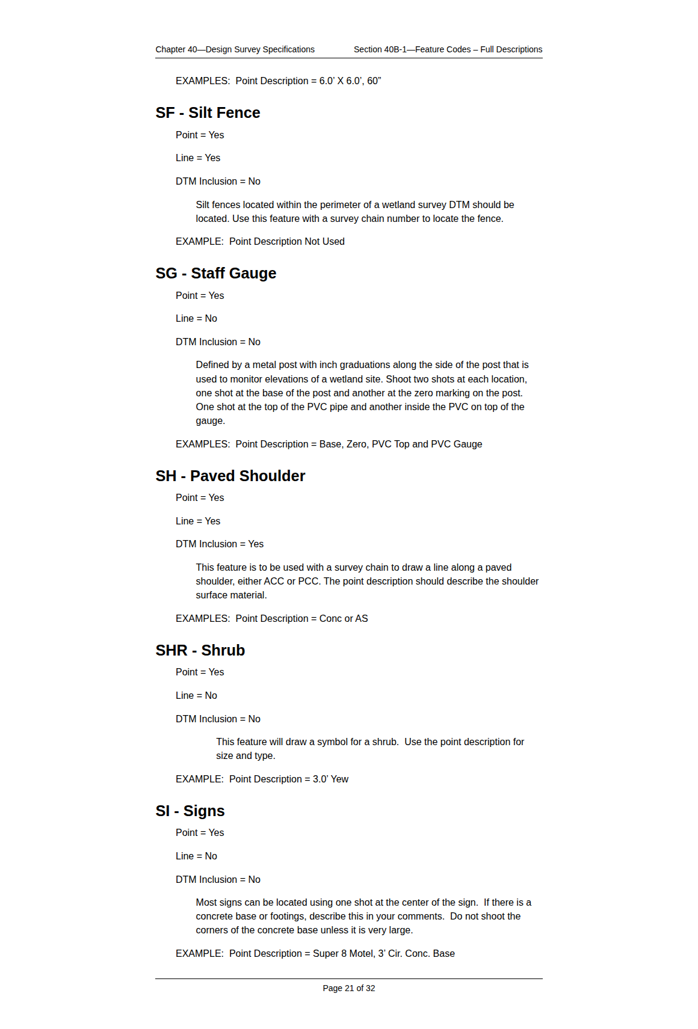Chapter 40—Design Survey Specifications
Section 40B-1—Feature Codes – Full Descriptions
EXAMPLES: Point Description = 6.0’ X 6.0’, 60”
SF - Silt Fence
Point = Yes
Line = Yes
DTM Inclusion = No
Silt fences located within the perimeter of a wetland survey DTM should be located. Use this feature with a survey chain number to locate the fence.
EXAMPLE: Point Description Not Used
SG - Staff Gauge
Point = Yes
Line = No
DTM Inclusion = No
Defined by a metal post with inch graduations along the side of the post that is used to monitor elevations of a wetland site. Shoot two shots at each location, one shot at the base of the post and another at the zero marking on the post. One shot at the top of the PVC pipe and another inside the PVC on top of the gauge.
EXAMPLES: Point Description = Base, Zero, PVC Top and PVC Gauge
SH - Paved Shoulder
Point = Yes
Line = Yes
DTM Inclusion = Yes
This feature is to be used with a survey chain to draw a line along a paved shoulder, either ACC or PCC. The point description should describe the shoulder surface material.
EXAMPLES: Point Description = Conc or AS
SHR - Shrub
Point = Yes
Line = No
DTM Inclusion = No
This feature will draw a symbol for a shrub. Use the point description for size and type.
EXAMPLE: Point Description = 3.0’ Yew
SI - Signs
Point = Yes
Line = No
DTM Inclusion = No
Most signs can be located using one shot at the center of the sign. If there is a concrete base or footings, describe this in your comments. Do not shoot the corners of the concrete base unless it is very large.
EXAMPLE: Point Description = Super 8 Motel, 3’ Cir. Conc. Base
Page 21 of 32